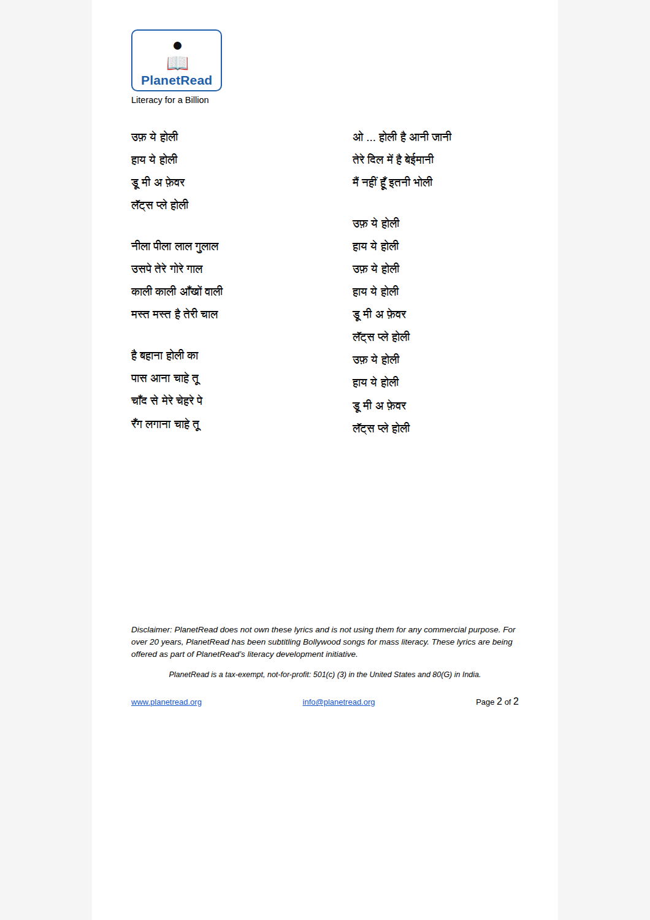●
📖
Planet Read
Literacy for a Billion
उफ़ ये होली
हाय ये होली
डू मी अ फ़ेवर
लॅट्स प्ले होली
नीला पीला लाल गुलाल
उसपे तेरे गोरे गाल
काली काली आँखों वाली
मस्त मस्त है तेरी चाल
है बहाना होली का
पास आना चाहे तू
चाँद से मेरे चेहरे पे
रँग लगाना चाहे तू
ओ ... होली है आनी जानी
तेरे दिल में है बेईमानी
मैं नहीं हूँ इतनी भोली
उफ़ ये होली
हाय ये होली
उफ़ ये होली
हाय ये होली
डू मी अ फ़ेवर
लॅट्स प्ले होली
उफ़ ये होली
हाय ये होली
डू मी अ फ़ेवर
लॅट्स प्ले होली
Disclaimer: PlanetRead does not own these lyrics and is not using them for any commercial purpose. For over 20 years, PlanetRead has been subtitling Bollywood songs for mass literacy. These lyrics are being offered as part of PlanetRead’s literacy development initiative.
PlanetRead is a tax-exempt, not-for-profit: 501(c) (3) in the United States and 80(G) in India.
www.planetread.org info@planetread.org Page 2 of 2